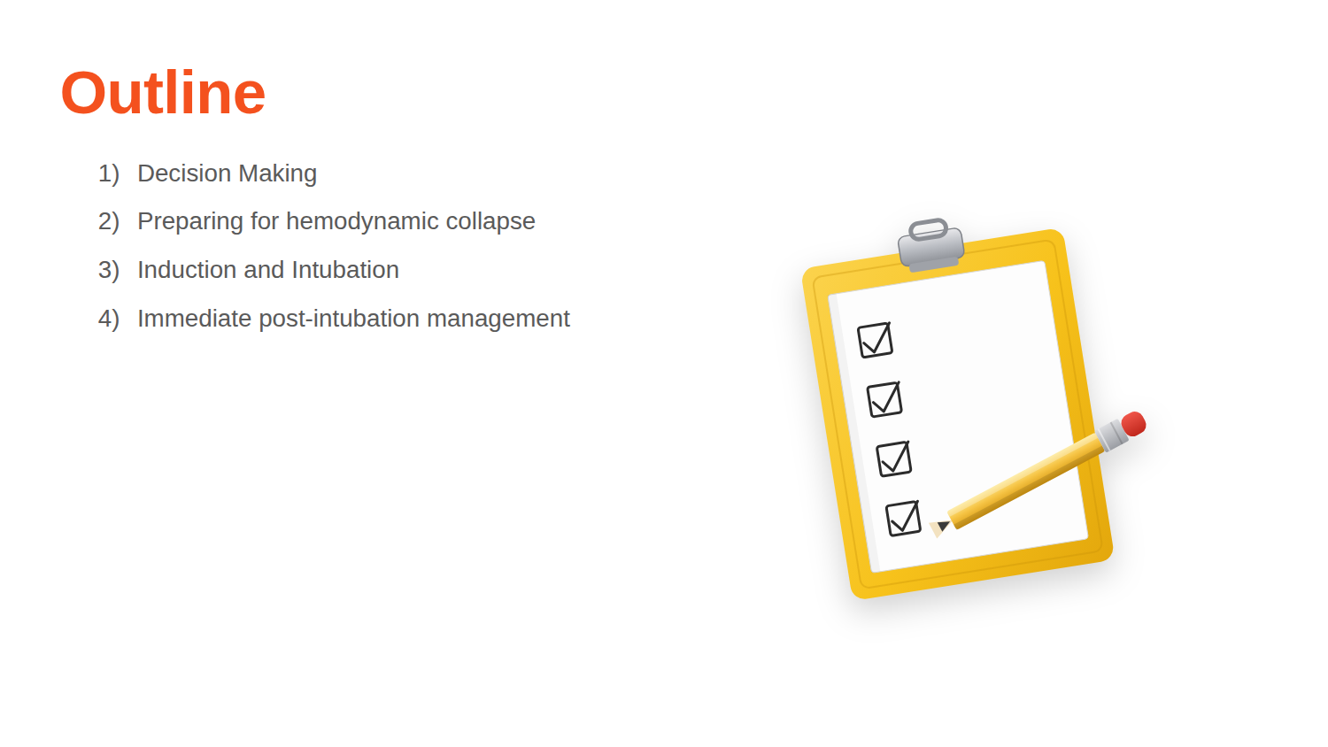Outline
Decision Making
Preparing for hemodynamic collapse
Induction and Intubation
Immediate post-intubation management